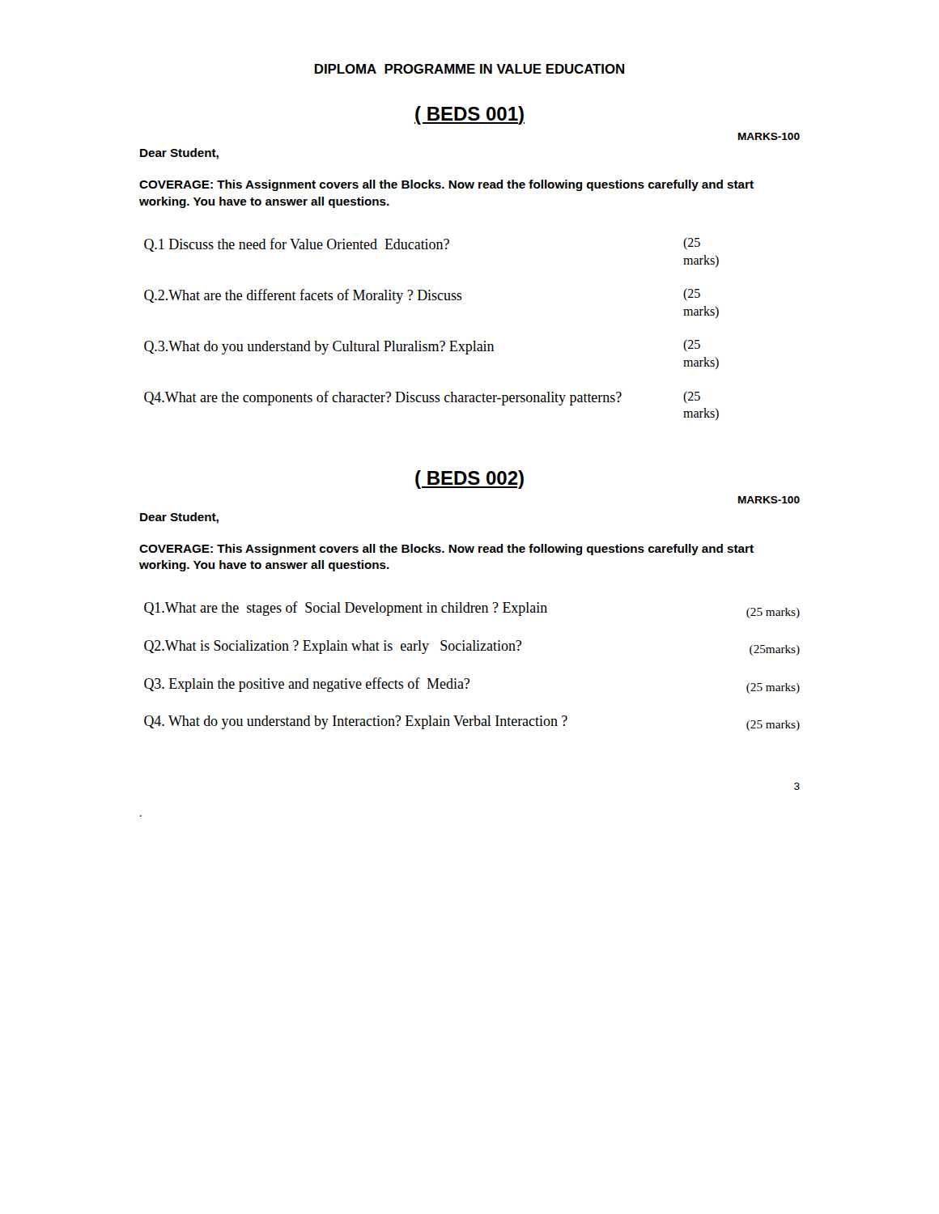DIPLOMA PROGRAMME IN VALUE EDUCATION
( BEDS 001)
MARKS-100
Dear Student,
COVERAGE: This Assignment covers all the Blocks. Now read the following questions carefully and start working. You have to answer all questions.
| Q.1 Discuss the need for Value Oriented Education? | (25 marks) |
| Q.2.What are the different facets of Morality ? Discuss | (25 marks) |
| Q.3.What do you understand by Cultural Pluralism? Explain | (25 marks) |
| Q4.What are the components of character? Discuss character-personality patterns? | (25 marks) |
( BEDS 002)
MARKS-100
Dear Student,
COVERAGE: This Assignment covers all the Blocks. Now read the following questions carefully and start working. You have to answer all questions.
| Q1.What are the stages of Social Development in children ? Explain | (25 marks) |
| Q2.What is Socialization ? Explain what is early Socialization? | (25marks) |
| Q3. Explain the positive and negative effects of Media? | (25 marks) |
| Q4. What do you understand by Interaction? Explain Verbal Interaction ? | (25 marks) |
3
.